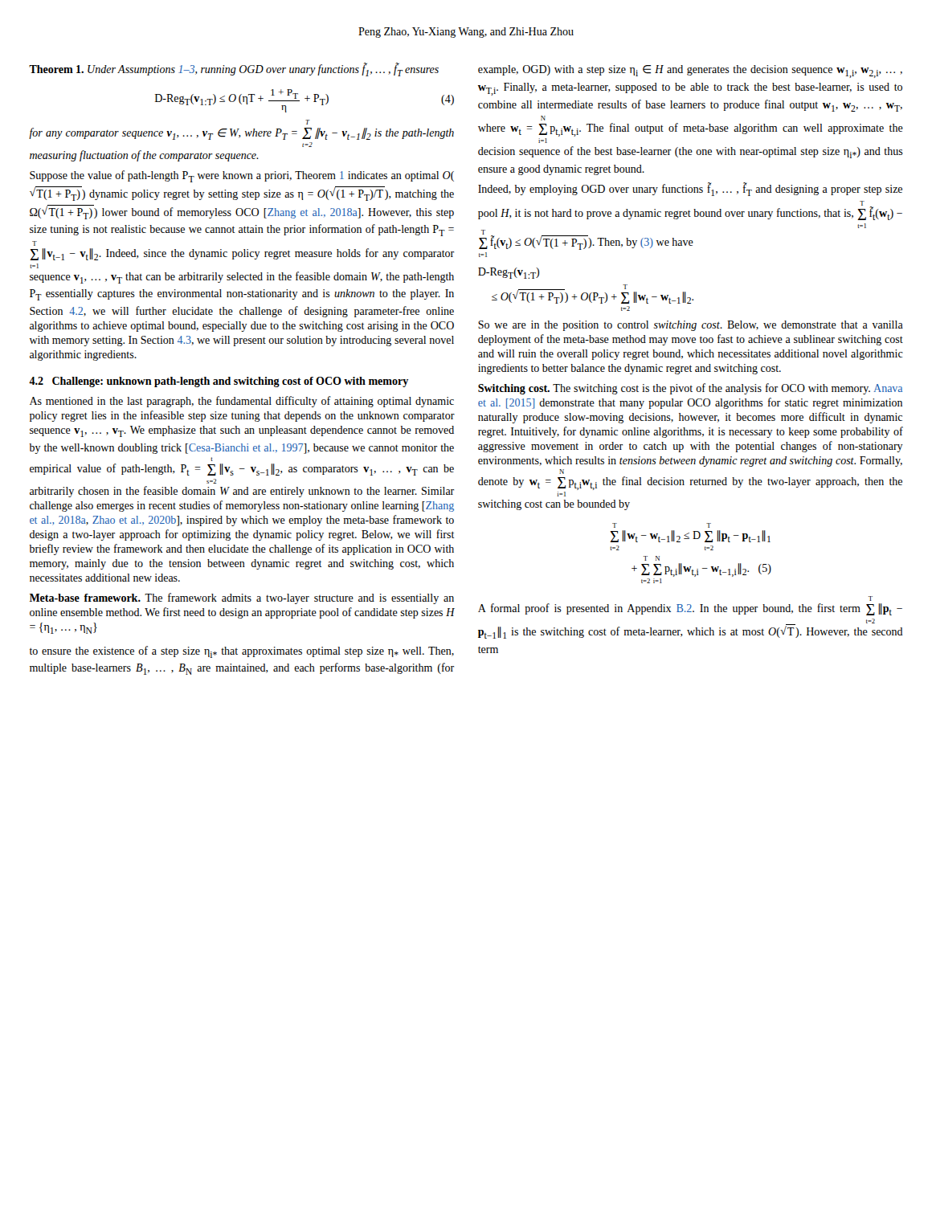Peng Zhao, Yu-Xiang Wang, and Zhi-Hua Zhou
Theorem 1. Under Assumptions 1–3, running OGD over unary functions f̃1, … , f̃T ensures
D-RegT(v1:T) ≤ O (ηT + 1 + PT η + PT) (4)
for any comparator sequence v1, … , vT ∈ W, where PT = TΣt=2∥vt − vt−1∥2 is the path-length measuring fluctuation of the comparator sequence.
Suppose the value of path-length PT were known a priori, Theorem 1 indicates an optimal O(T(1 + PT)) dynamic policy regret by setting step size as η = O((1 + PT)/T), matching the Ω(T(1 + PT)) lower bound of memoryless OCO [Zhang et al., 2018a]. However, this step size tuning is not realistic because we cannot attain the prior information of path-length PT = TΣt=1∥vt−1 − vt∥2. Indeed, since the dynamic policy regret measure holds for any comparator sequence v1, … , vT that can be arbitrarily selected in the feasible domain W, the path-length PT essentially captures the environmental non-stationarity and is unknown to the player. In Section 4.2, we will further elucidate the challenge of designing parameter-free online algorithms to achieve optimal bound, especially due to the switching cost arising in the OCO with memory setting. In Section 4.3, we will present our solution by introducing several novel algorithmic ingredients.
4.2 Challenge: unknown path-length and switching cost of OCO with memory
As mentioned in the last paragraph, the fundamental difficulty of attaining optimal dynamic policy regret lies in the infeasible step size tuning that depends on the unknown comparator sequence v1, … , vT. We emphasize that such an unpleasant dependence cannot be removed by the well-known doubling trick [Cesa-Bianchi et al., 1997], because we cannot monitor the empirical value of path-length, Pt = tΣs=2∥vs − vs−1∥2, as comparators v1, … , vT can be arbitrarily chosen in the feasible domain W and are entirely unknown to the learner. Similar challenge also emerges in recent studies of memoryless non-stationary online learning [Zhang et al., 2018a, Zhao et al., 2020b], inspired by which we employ the meta-base framework to design a two-layer approach for optimizing the dynamic policy regret. Below, we will first briefly review the framework and then elucidate the challenge of its application in OCO with memory, mainly due to the tension between dynamic regret and switching cost, which necessitates additional new ideas.
Meta-base framework. The framework admits a two-layer structure and is essentially an online ensemble method. We first need to design an appropriate pool of candidate step sizes H = {η1, … , ηN}
to ensure the existence of a step size ηi* that approximates optimal step size η* well. Then, multiple base-learners B1, … , BN are maintained, and each performs base-algorithm (for example, OGD) with a step size ηi ∈ H and generates the decision sequence w1,i, w2,i, … , wT,i. Finally, a meta-learner, supposed to be able to track the best base-learner, is used to combine all intermediate results of base learners to produce final output w1, w2, … , wT, where wt = NΣi=1pt,iwt,i. The final output of meta-base algorithm can well approximate the decision sequence of the best base-learner (the one with near-optimal step size ηi*) and thus ensure a good dynamic regret bound.
Indeed, by employing OGD over unary functions f̃1, … , f̃T and designing a proper step size pool H, it is not hard to prove a dynamic regret bound over unary functions, that is, TΣt=1f̃t(wt) − TΣt=1f̃t(vt) ≤ O(T(1 + PT)). Then, by (3) we have
D-RegT(v1:T) ≤ O(T(1 + PT)) + O(PT) + TΣt=2∥wt − wt−1∥2.
So we are in the position to control switching cost. Below, we demonstrate that a vanilla deployment of the meta-base method may move too fast to achieve a sublinear switching cost and will ruin the overall policy regret bound, which necessitates additional novel algorithmic ingredients to better balance the dynamic regret and switching cost.
Switching cost. The switching cost is the pivot of the analysis for OCO with memory. Anava et al. [2015] demonstrate that many popular OCO algorithms for static regret minimization naturally produce slow-moving decisions, however, it becomes more difficult in dynamic regret. Intuitively, for dynamic online algorithms, it is necessary to keep some probability of aggressive movement in order to catch up with the potential changes of non-stationary environments, which results in tensions between dynamic regret and switching cost. Formally, denote by wt = NΣi=1pt,iwt,i the final decision returned by the two-layer approach, then the switching cost can be bounded by
TΣt=2∥wt − wt−1∥2 ≤ D TΣt=2∥pt − pt−1∥1 + TΣt=2 NΣi=1pt,i∥wt,i − wt−1,i∥2. (5)
A formal proof is presented in Appendix B.2. In the upper bound, the first term TΣt=2∥pt − pt−1∥1 is the switching cost of meta-learner, which is at most O(T). However, the second term